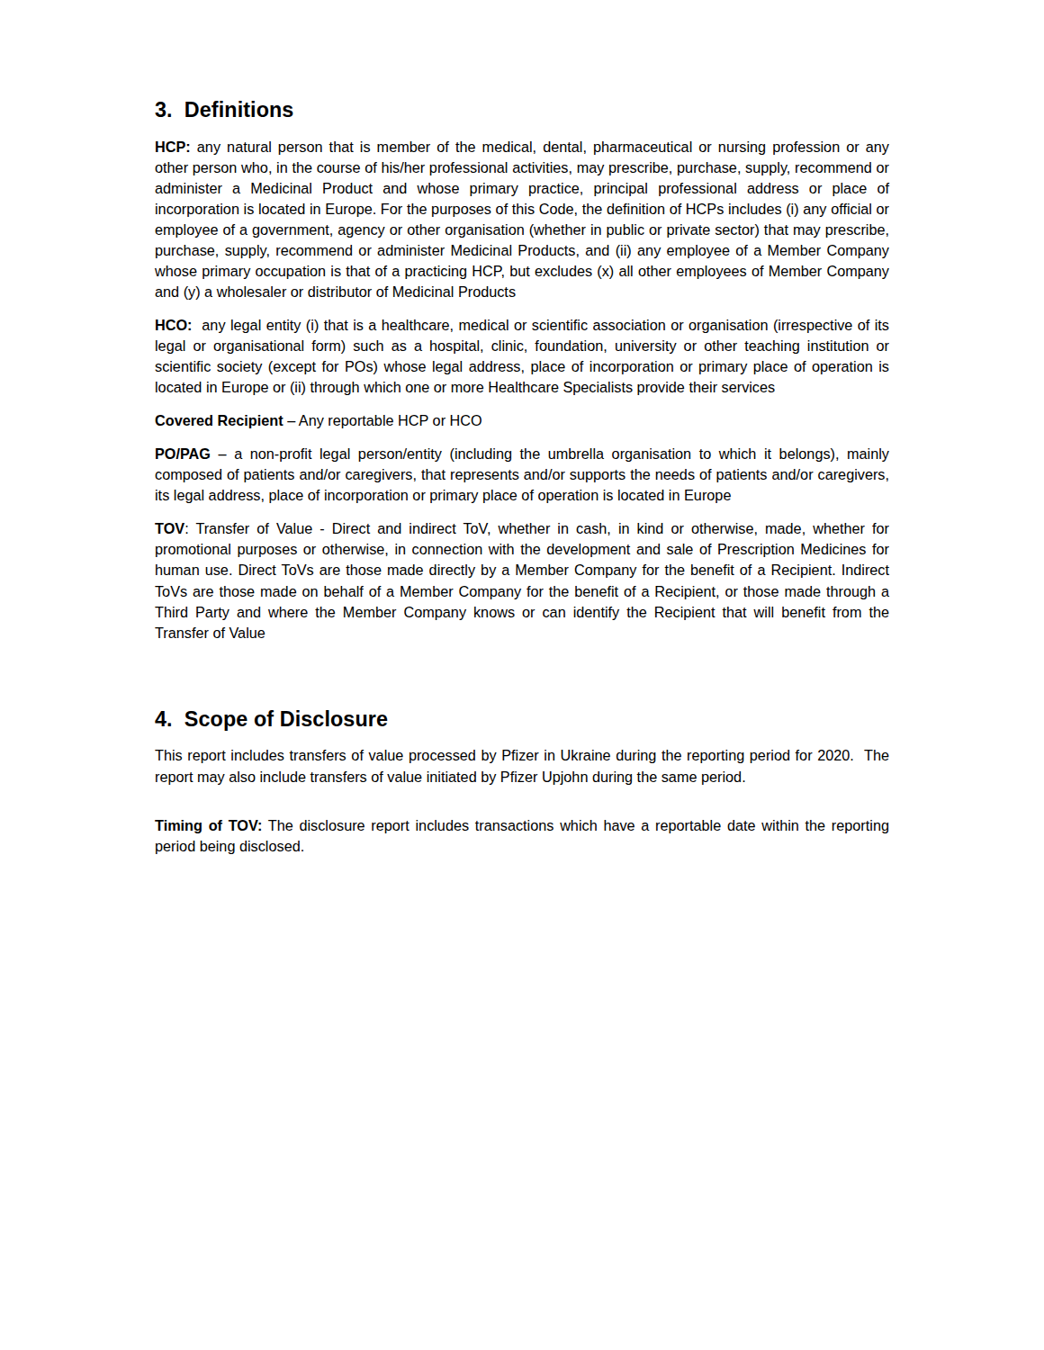3. Definitions
HCP: any natural person that is member of the medical, dental, pharmaceutical or nursing profession or any other person who, in the course of his/her professional activities, may prescribe, purchase, supply, recommend or administer a Medicinal Product and whose primary practice, principal professional address or place of incorporation is located in Europe. For the purposes of this Code, the definition of HCPs includes (i) any official or employee of a government, agency or other organisation (whether in public or private sector) that may prescribe, purchase, supply, recommend or administer Medicinal Products, and (ii) any employee of a Member Company whose primary occupation is that of a practicing HCP, but excludes (x) all other employees of Member Company and (y) a wholesaler or distributor of Medicinal Products
HCO: any legal entity (i) that is a healthcare, medical or scientific association or organisation (irrespective of its legal or organisational form) such as a hospital, clinic, foundation, university or other teaching institution or scientific society (except for POs) whose legal address, place of incorporation or primary place of operation is located in Europe or (ii) through which one or more Healthcare Specialists provide their services
Covered Recipient – Any reportable HCP or HCO
PO/PAG – a non-profit legal person/entity (including the umbrella organisation to which it belongs), mainly composed of patients and/or caregivers, that represents and/or supports the needs of patients and/or caregivers, its legal address, place of incorporation or primary place of operation is located in Europe
TOV: Transfer of Value - Direct and indirect ToV, whether in cash, in kind or otherwise, made, whether for promotional purposes or otherwise, in connection with the development and sale of Prescription Medicines for human use. Direct ToVs are those made directly by a Member Company for the benefit of a Recipient. Indirect ToVs are those made on behalf of a Member Company for the benefit of a Recipient, or those made through a Third Party and where the Member Company knows or can identify the Recipient that will benefit from the Transfer of Value
4. Scope of Disclosure
This report includes transfers of value processed by Pfizer in Ukraine during the reporting period for 2020. The report may also include transfers of value initiated by Pfizer Upjohn during the same period.
Timing of TOV: The disclosure report includes transactions which have a reportable date within the reporting period being disclosed.